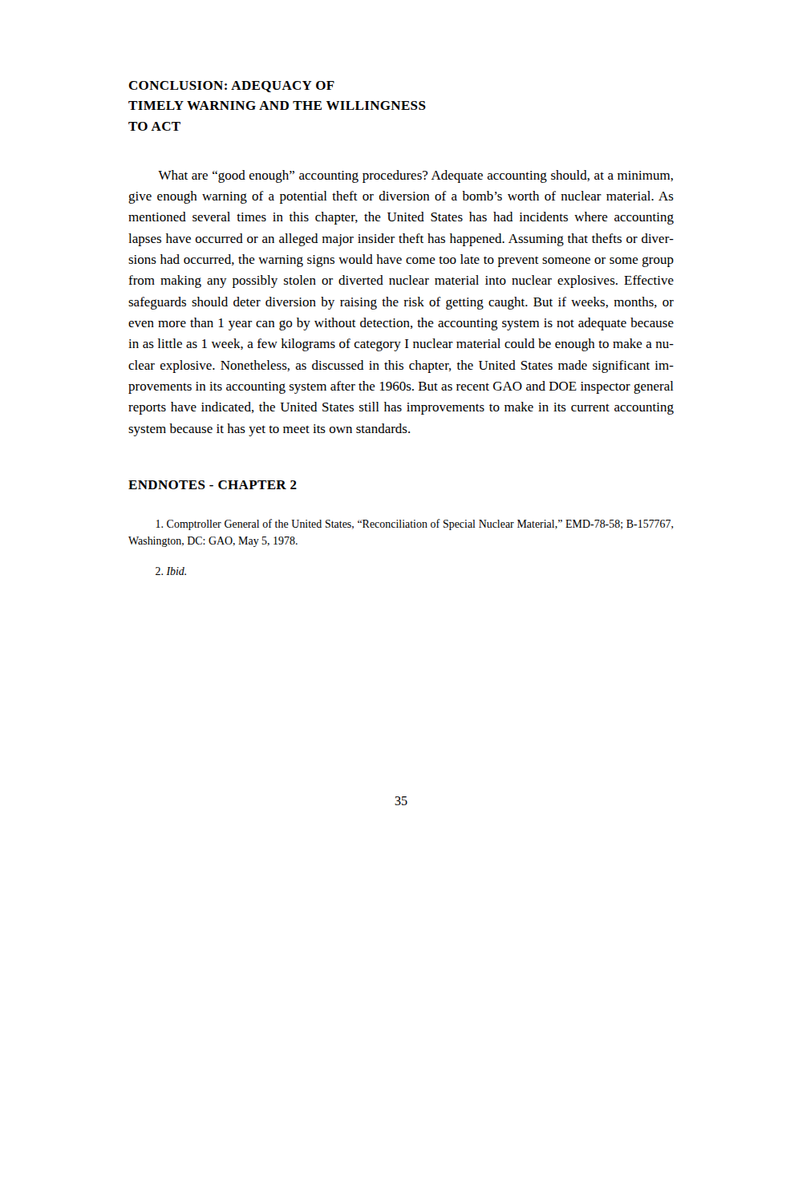Conclusion: Adequacy of
Timely Warning and the Willingness
to Act
What are “good enough” accounting procedures? Adequate accounting should, at a minimum, give enough warning of a potential theft or diversion of a bomb’s worth of nuclear material. As mentioned several times in this chapter, the United States has had incidents where accounting lapses have occurred or an alleged major insider theft has happened. Assuming that thefts or diversions had occurred, the warning signs would have come too late to prevent someone or some group from making any possibly stolen or diverted nuclear material into nuclear explosives. Effective safeguards should deter diversion by raising the risk of getting caught. But if weeks, months, or even more than 1 year can go by without detection, the accounting system is not adequate because in as little as 1 week, a few kilograms of category I nuclear material could be enough to make a nuclear explosive. Nonetheless, as discussed in this chapter, the United States made significant improvements in its accounting system after the 1960s. But as recent GAO and DOE inspector general reports have indicated, the United States still has improvements to make in its current accounting system because it has yet to meet its own standards.
Endnotes - Chapter 2
1. Comptroller General of the United States, “Reconciliation of Special Nuclear Material,” EMD-78-58; B-157767, Washington, DC: GAO, May 5, 1978.
2. Ibid.
35